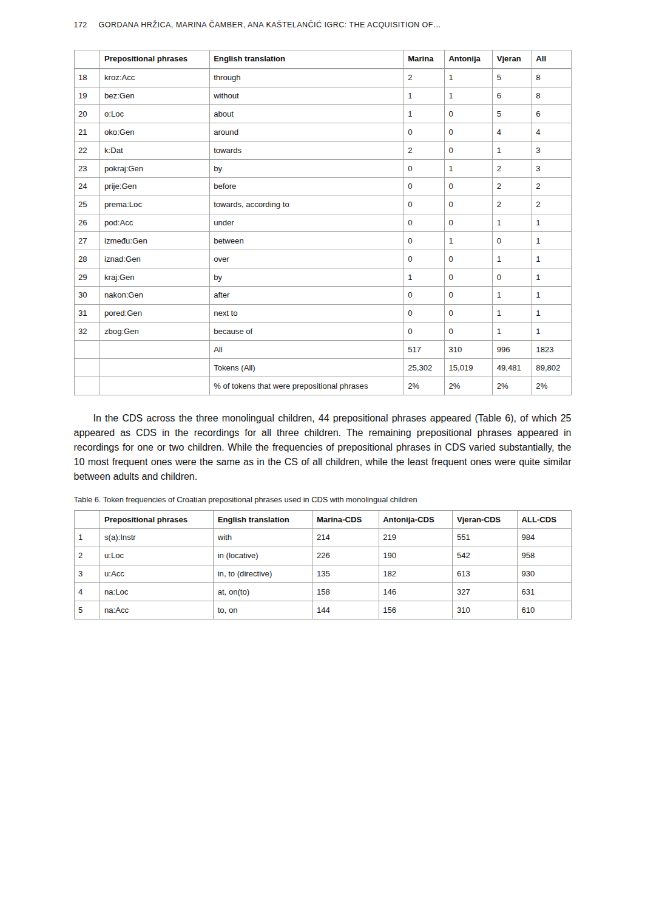172 Gordana Hržica, Marina Čamber, Ana Kaštelančić Igrc: The acquisition of…
Continuation of table of token frequencies of Croatian prepositional phrases in child speech
| Row number | Prepositional phrases | English translation | Marina | Antonija | Vjeran | All |
| --- | --- | --- | --- | --- | --- | --- |
| 18 | kroz:Acc | through | 2 | 1 | 5 | 8 |
| 19 | bez:Gen | without | 1 | 1 | 6 | 8 |
| 20 | o:Loc | about | 1 | 0 | 5 | 6 |
| 21 | oko:Gen | around | 0 | 0 | 4 | 4 |
| 22 | k:Dat | towards | 2 | 0 | 1 | 3 |
| 23 | pokraj:Gen | by | 0 | 1 | 2 | 3 |
| 24 | prije:Gen | before | 0 | 0 | 2 | 2 |
| 25 | prema:Loc | towards, according to | 0 | 0 | 2 | 2 |
| 26 | pod:Acc | under | 0 | 0 | 1 | 1 |
| 27 | između:Gen | between | 0 | 1 | 0 | 1 |
| 28 | iznad:Gen | over | 0 | 0 | 1 | 1 |
| 29 | kraj:Gen | by | 1 | 0 | 0 | 1 |
| 30 | nakon:Gen | after | 0 | 0 | 1 | 1 |
| 31 | pored:Gen | next to | 0 | 0 | 1 | 1 |
| 32 | zbog:Gen | because of | 0 | 0 | 1 | 1 |
| | | All | 517 | 310 | 996 | 1823 |
| | | Tokens (All) | 25,302 | 15,019 | 49,481 | 89,802 |
| | | % of tokens that were prepositional phrases | 2% | 2% | 2% | 2% |
In the CDS across the three monolingual children, 44 prepositional phrases appeared (Table 6), of which 25 appeared as CDS in the recordings for all three children. The remaining prepositional phrases appeared in recordings for one or two children. While the frequencies of prepositional phrases in CDS varied substantially, the 10 most frequent ones were the same as in the CS of all children, while the least frequent ones were quite similar between adults and children.
Table 6. Token frequencies of Croatian prepositional phrases used in CDS with monolingual children
| Row number | Prepositional phrases | English translation | Marina-CDS | Antonija-CDS | Vjeran-CDS | ALL-CDS |
| --- | --- | --- | --- | --- | --- | --- |
| 1 | s(a):Instr | with | 214 | 219 | 551 | 984 |
| 2 | u:Loc | in (locative) | 226 | 190 | 542 | 958 |
| 3 | u:Acc | in, to (directive) | 135 | 182 | 613 | 930 |
| 4 | na:Loc | at, on(to) | 158 | 146 | 327 | 631 |
| 5 | na:Acc | to, on | 144 | 156 | 310 | 610 |